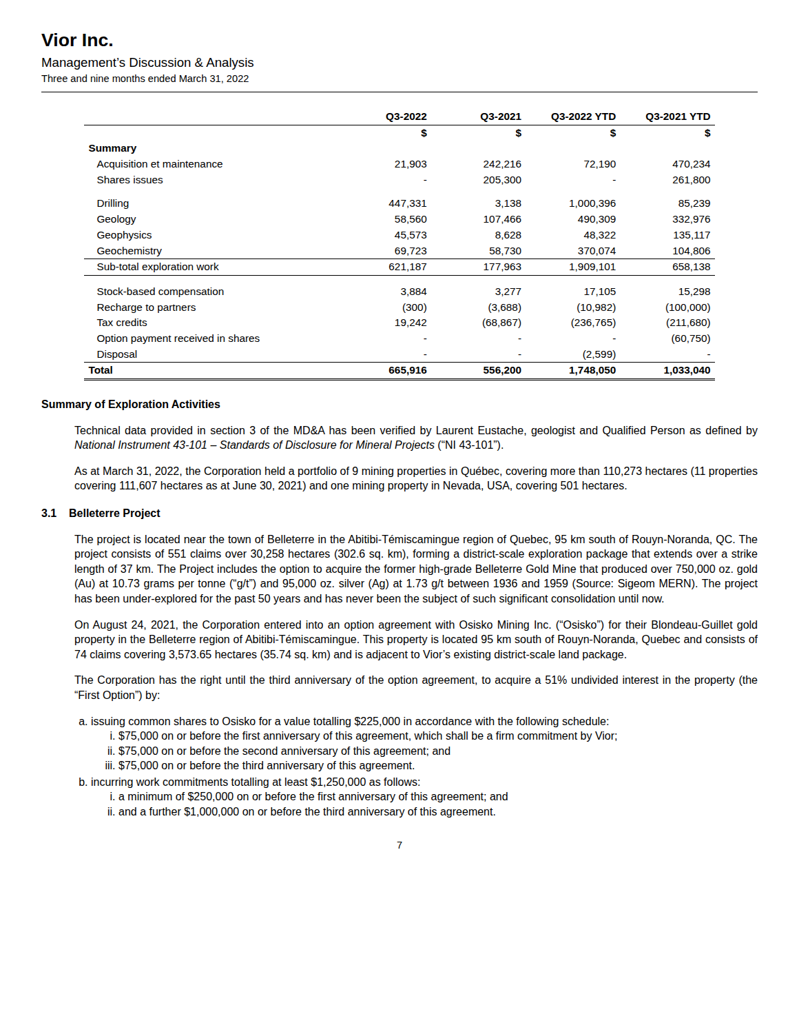Vior Inc.
Management’s Discussion & Analysis
Three and nine months ended March 31, 2022
| | Q3-2022 | Q3-2021 | Q3-2022 YTD | Q3-2021 YTD |
| --- | --- | --- | --- | --- |
| | $ | $ | $ | $ |
| Summary | | | | |
| Acquisition et maintenance | 21,903 | 242,216 | 72,190 | 470,234 |
| Shares issues | - | 205,300 | - | 261,800 |
| Drilling | 447,331 | 3,138 | 1,000,396 | 85,239 |
| Geology | 58,560 | 107,466 | 490,309 | 332,976 |
| Geophysics | 45,573 | 8,628 | 48,322 | 135,117 |
| Geochemistry | 69,723 | 58,730 | 370,074 | 104,806 |
| Sub-total exploration work | 621,187 | 177,963 | 1,909,101 | 658,138 |
| Stock-based compensation | 3,884 | 3,277 | 17,105 | 15,298 |
| Recharge to partners | (300) | (3,688) | (10,982) | (100,000) |
| Tax credits | 19,242 | (68,867) | (236,765) | (211,680) |
| Option payment received in shares | - | - | - | (60,750) |
| Disposal | - | - | (2,599) | - |
| Total | 665,916 | 556,200 | 1,748,050 | 1,033,040 |
Summary of Exploration Activities
Technical data provided in section 3 of the MD&A has been verified by Laurent Eustache, geologist and Qualified Person as defined by National Instrument 43-101 – Standards of Disclosure for Mineral Projects (“NI 43-101”).
As at March 31, 2022, the Corporation held a portfolio of 9 mining properties in Québec, covering more than 110,273 hectares (11 properties covering 111,607 hectares as at June 30, 2021) and one mining property in Nevada, USA, covering 501 hectares.
3.1 Belleterre Project
The project is located near the town of Belleterre in the Abitibi-Témiscamingue region of Quebec, 95 km south of Rouyn-Noranda, QC. The project consists of 551 claims over 30,258 hectares (302.6 sq. km), forming a district-scale exploration package that extends over a strike length of 37 km. The Project includes the option to acquire the former high-grade Belleterre Gold Mine that produced over 750,000 oz. gold (Au) at 10.73 grams per tonne (“g/t”) and 95,000 oz. silver (Ag) at 1.73 g/t between 1936 and 1959 (Source: Sigeom MERN). The project has been under-explored for the past 50 years and has never been the subject of such significant consolidation until now.
On August 24, 2021, the Corporation entered into an option agreement with Osisko Mining Inc. (“Osisko”) for their Blondeau-Guillet gold property in the Belleterre region of Abitibi-Témiscamingue. This property is located 95 km south of Rouyn-Noranda, Quebec and consists of 74 claims covering 3,573.65 hectares (35.74 sq. km) and is adjacent to Vior’s existing district-scale land package.
The Corporation has the right until the third anniversary of the option agreement, to acquire a 51% undivided interest in the property (the “First Option”) by:
issuing common shares to Osisko for a value totalling $225,000 in accordance with the following schedule:
$75,000 on or before the first anniversary of this agreement, which shall be a firm commitment by Vior;
$75,000 on or before the second anniversary of this agreement; and
$75,000 on or before the third anniversary of this agreement.
incurring work commitments totalling at least $1,250,000 as follows:
a minimum of $250,000 on or before the first anniversary of this agreement; and
and a further $1,000,000 on or before the third anniversary of this agreement.
7